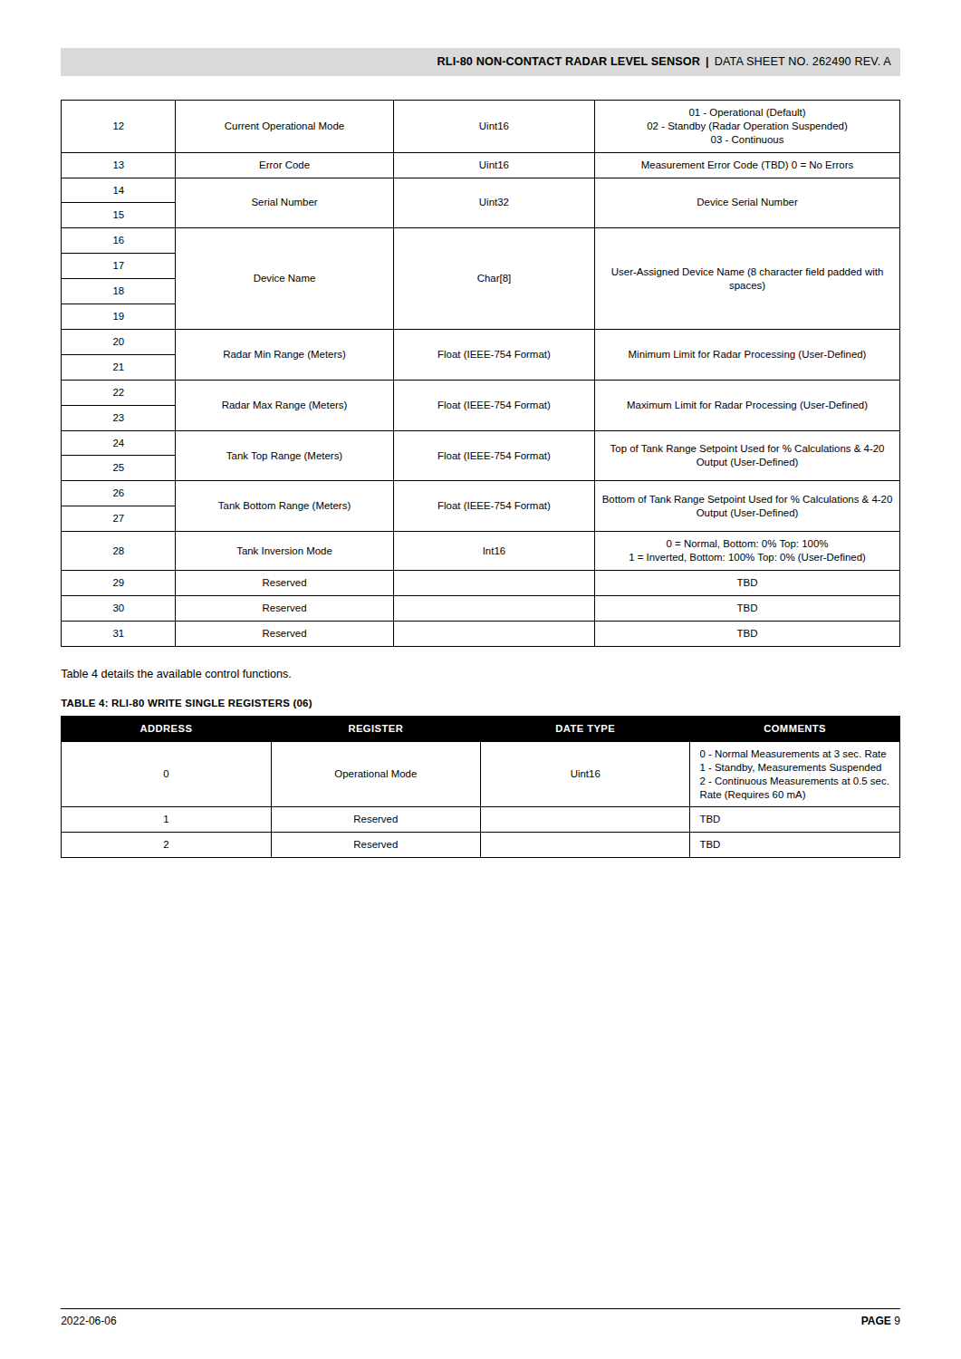RLI-80 NON-CONTACT RADAR LEVEL SENSOR|DATA SHEET NO. 262490 REV. A
| 12 | Current Operational Mode | Uint16 | 01 - Operational (Default) 02 - Standby (Radar Operation Suspended) 03 - Continuous |
| 13 | Error Code | Uint16 | Measurement Error Code (TBD) 0 = No Errors |
| 14 | Serial Number | Uint32 | Device Serial Number |
| 15 |
| 16 | Device Name | Char[8] | User-Assigned Device Name (8 character field padded with spaces) |
| 17 |
| 18 |
| 19 |
| 20 | Radar Min Range (Meters) | Float (IEEE-754 Format) | Minimum Limit for Radar Processing (User-Defined) |
| 21 |
| 22 | Radar Max Range (Meters) | Float (IEEE-754 Format) | Maximum Limit for Radar Processing (User-Defined) |
| 23 |
| 24 | Tank Top Range (Meters) | Float (IEEE-754 Format) | Top of Tank Range Setpoint Used for % Calculations & 4-20 Output (User-Defined) |
| 25 |
| 26 | Tank Bottom Range (Meters) | Float (IEEE-754 Format) | Bottom of Tank Range Setpoint Used for % Calculations & 4-20 Output (User-Defined) |
| 27 |
| 28 | Tank Inversion Mode | Int16 | 0 = Normal, Bottom: 0% Top: 100% 1 = Inverted, Bottom: 100% Top: 0% (User-Defined) |
| 29 | Reserved | | TBD |
| 30 | Reserved | | TBD |
| 31 | Reserved | | TBD |
Table 4 details the available control functions.
TABLE 4: RLI-80 WRITE SINGLE REGISTERS (06)
| ADDRESS | REGISTER | DATE TYPE | COMMENTS |
| --- | --- | --- | --- |
| 0 | Operational Mode | Uint16 | 0 - Normal Measurements at 3 sec. Rate 1 - Standby, Measurements Suspended 2 - Continuous Measurements at 0.5 sec. Rate (Requires 60 mA) |
| 1 | Reserved | | TBD |
| 2 | Reserved | | TBD |
2022-06-06 PAGE 9